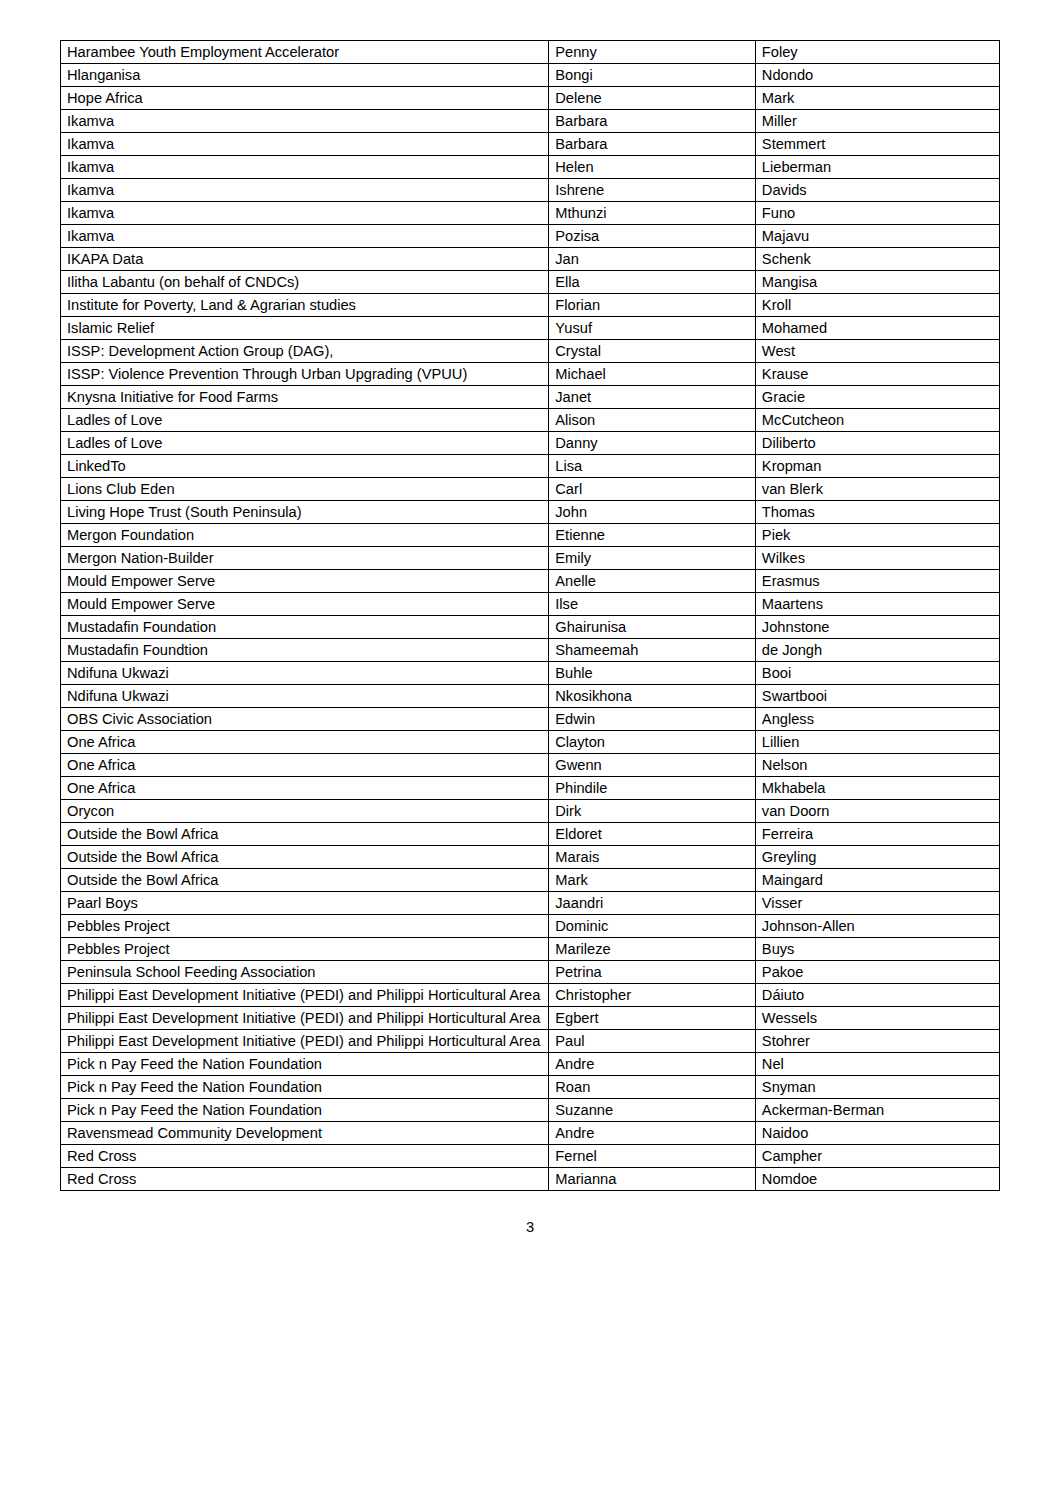| Harambee Youth Employment Accelerator | Penny | Foley |
| Hlanganisa | Bongi | Ndondo |
| Hope Africa | Delene | Mark |
| Ikamva | Barbara | Miller |
| Ikamva | Barbara | Stemmert |
| Ikamva | Helen | Lieberman |
| Ikamva | Ishrene | Davids |
| Ikamva | Mthunzi | Funo |
| Ikamva | Pozisa | Majavu |
| IKAPA Data | Jan | Schenk |
| Ilitha Labantu (on behalf of CNDCs) | Ella | Mangisa |
| Institute for Poverty, Land & Agrarian studies | Florian | Kroll |
| Islamic Relief | Yusuf | Mohamed |
| ISSP: Development Action Group (DAG), | Crystal | West |
| ISSP: Violence Prevention Through Urban Upgrading (VPUU) | Michael | Krause |
| Knysna Initiative for Food Farms | Janet | Gracie |
| Ladles of Love | Alison | McCutcheon |
| Ladles of Love | Danny | Diliberto |
| LinkedTo | Lisa | Kropman |
| Lions Club Eden | Carl | van Blerk |
| Living Hope Trust (South Peninsula) | John | Thomas |
| Mergon Foundation | Etienne | Piek |
| Mergon Nation-Builder | Emily | Wilkes |
| Mould Empower Serve | Anelle | Erasmus |
| Mould Empower Serve | Ilse | Maartens |
| Mustadafin Foundation | Ghairunisa | Johnstone |
| Mustadafin Foundtion | Shameemah | de Jongh |
| Ndifuna Ukwazi | Buhle | Booi |
| Ndifuna Ukwazi | Nkosikhona | Swartbooi |
| OBS Civic Association | Edwin | Angless |
| One Africa | Clayton | Lillien |
| One Africa | Gwenn | Nelson |
| One Africa | Phindile | Mkhabela |
| Orycon | Dirk | van Doorn |
| Outside the Bowl Africa | Eldoret | Ferreira |
| Outside the Bowl Africa | Marais | Greyling |
| Outside the Bowl Africa | Mark | Maingard |
| Paarl Boys | Jaandri | Visser |
| Pebbles Project | Dominic | Johnson-Allen |
| Pebbles Project | Marileze | Buys |
| Peninsula School Feeding Association | Petrina | Pakoe |
| Philippi East Development Initiative (PEDI) and Philippi Horticultural Area | Christopher | Dáiuto |
| Philippi East Development Initiative (PEDI) and Philippi Horticultural Area | Egbert | Wessels |
| Philippi East Development Initiative (PEDI) and Philippi Horticultural Area | Paul | Stohrer |
| Pick n Pay Feed the Nation Foundation | Andre | Nel |
| Pick n Pay Feed the Nation Foundation | Roan | Snyman |
| Pick n Pay Feed the Nation Foundation | Suzanne | Ackerman-Berman |
| Ravensmead Community Development | Andre | Naidoo |
| Red Cross | Fernel | Campher |
| Red Cross | Marianna | Nomdoe |
3